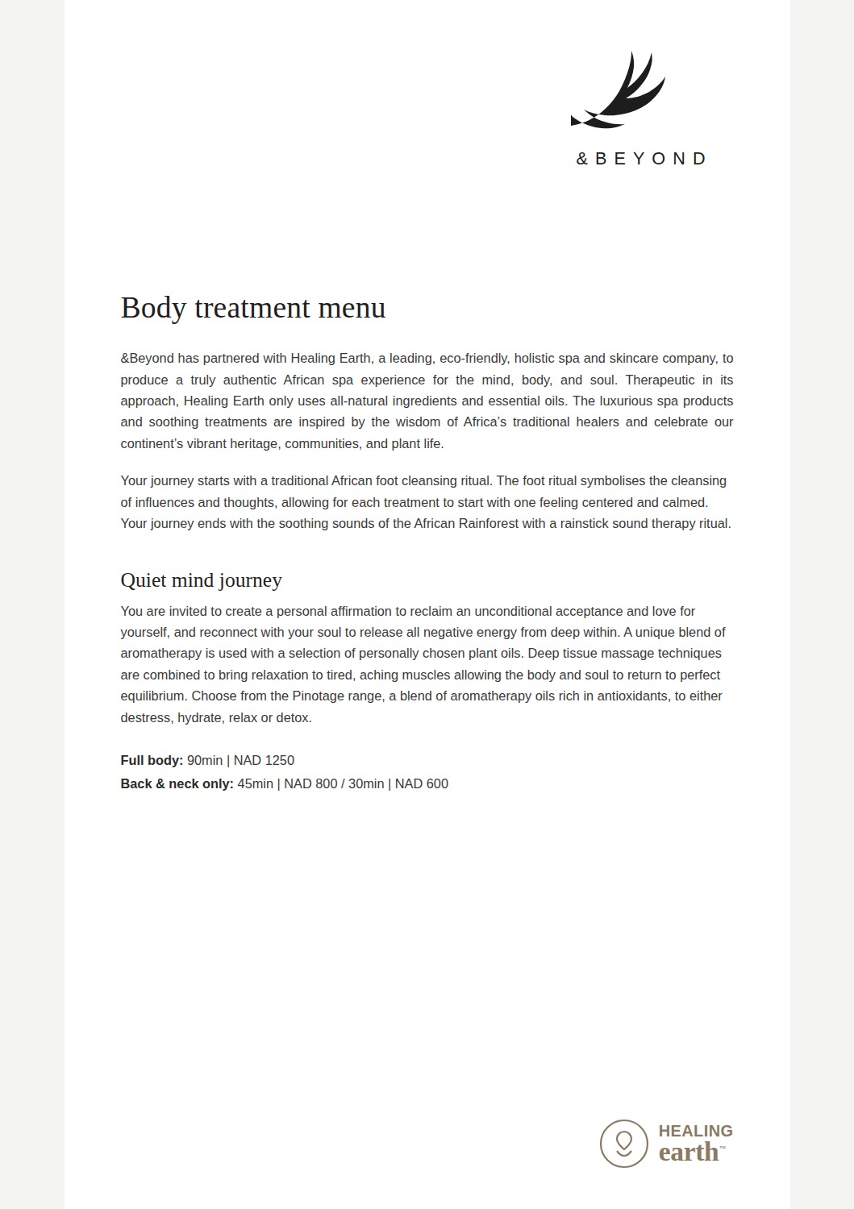&BEYOND
Body treatment menu
&Beyond has partnered with Healing Earth, a leading, eco-friendly, holistic spa and skincare company, to produce a truly authentic African spa experience for the mind, body, and soul. Therapeutic in its approach, Healing Earth only uses all-natural ingredients and essential oils. The luxurious spa products and soothing treatments are inspired by the wisdom of Africa’s traditional healers and celebrate our continent’s vibrant heritage, communities, and plant life.
Your journey starts with a traditional African foot cleansing ritual. The foot ritual symbolises the cleansing of influences and thoughts, allowing for each treatment to start with one feeling centered and calmed. Your journey ends with the soothing sounds of the African Rainforest with a rainstick sound therapy ritual.
Quiet mind journey
You are invited to create a personal affirmation to reclaim an unconditional acceptance and love for yourself, and reconnect with your soul to release all negative energy from deep within. A unique blend of aromatherapy is used with a selection of personally chosen plant oils. Deep tissue massage techniques are combined to bring relaxation to tired, aching muscles allowing the body and soul to return to perfect equilibrium. Choose from the Pinotage range, a blend of aromatherapy oils rich in antioxidants, to either destress, hydrate, relax or detox.
Full body: 90min | NAD 1250
Back & neck only: 45min | NAD 800 / 30min | NAD 600
HEALING earth™